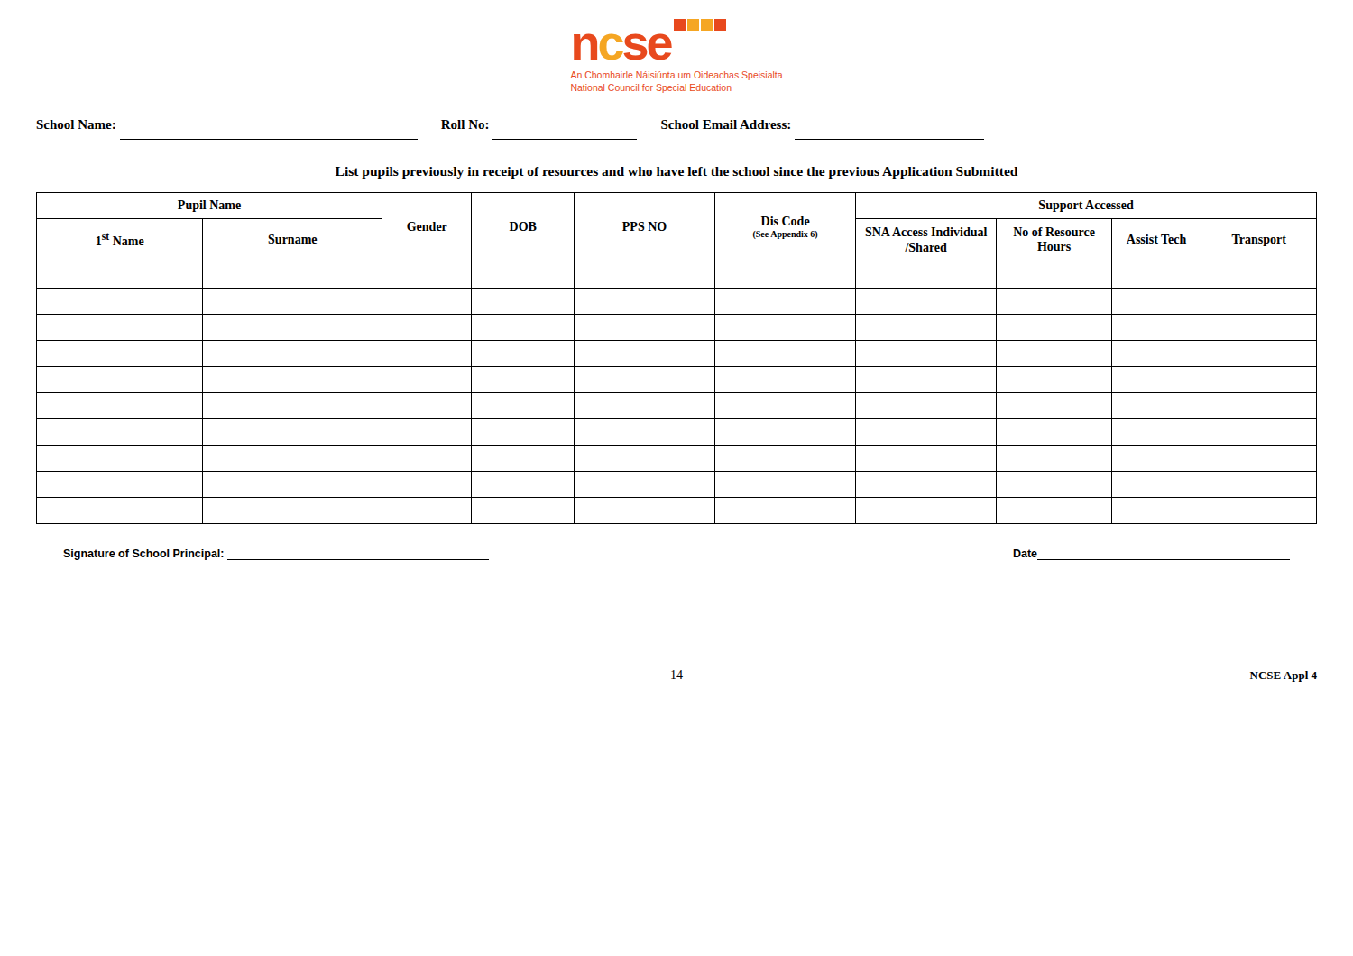ncse
An Chomhairle Náisiúnta um Oideachas Speisialta
National Council for Special Education
School Name: Roll No: School Email Address:
List pupils previously in receipt of resources and who have left the school since the previous Application Submitted
| Pupil Name | Gender | DOB | PPS NO | Dis Code (See Appendix 6) | Support Accessed |
| --- | --- | --- | --- | --- | --- |
| 1 st Name | Surname | SNA Access Individual /Shared | No of Resource Hours | Assist Tech | Transport |
Signature of School Principal:
Date
14
NCSE Appl 4